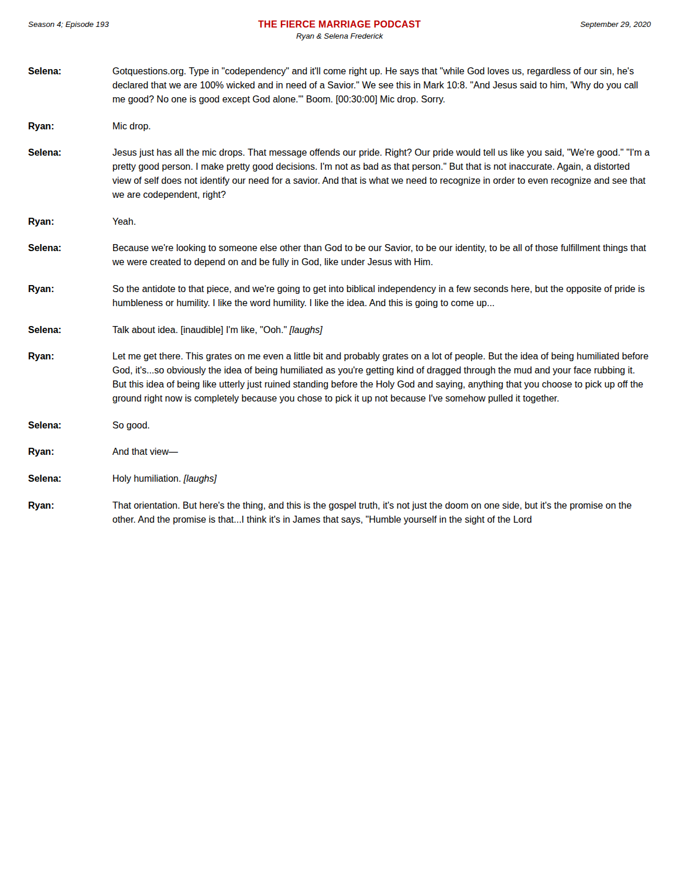Season 4; Episode 193
THE FIERCE MARRIAGE PODCAST
Ryan & Selena Frederick
September 29, 2020
Selena:
Gotquestions.org. Type in "codependency" and it'll come right up. He says that "while God loves us, regardless of our sin, he's declared that we are 100% wicked and in need of a Savior." We see this in Mark 10:8. "And Jesus said to him, 'Why do you call me good? No one is good except God alone.'" Boom. [00:30:00] Mic drop. Sorry.
Ryan:
Mic drop.
Selena:
Jesus just has all the mic drops. That message offends our pride. Right? Our pride would tell us like you said, "We're good." "I'm a pretty good person. I make pretty good decisions. I'm not as bad as that person." But that is not inaccurate. Again, a distorted view of self does not identify our need for a savior. And that is what we need to recognize in order to even recognize and see that we are codependent, right?
Ryan:
Yeah.
Selena:
Because we're looking to someone else other than God to be our Savior, to be our identity, to be all of those fulfillment things that we were created to depend on and be fully in God, like under Jesus with Him.
Ryan:
So the antidote to that piece, and we're going to get into biblical independency in a few seconds here, but the opposite of pride is humbleness or humility. I like the word humility. I like the idea. And this is going to come up...
Selena:
Talk about idea. [inaudible] I'm like, "Ooh." [laughs]
Ryan:
Let me get there. This grates on me even a little bit and probably grates on a lot of people. But the idea of being humiliated before God, it's...so obviously the idea of being humiliated as you're getting kind of dragged through the mud and your face rubbing it. But this idea of being like utterly just ruined standing before the Holy God and saying, anything that you choose to pick up off the ground right now is completely because you chose to pick it up not because I've somehow pulled it together.
Selena:
So good.
Ryan:
And that view—
Selena:
Holy humiliation. [laughs]
Ryan:
That orientation. But here's the thing, and this is the gospel truth, it's not just the doom on one side, but it's the promise on the other. And the promise is that...I think it's in James that says, "Humble yourself in the sight of the Lord